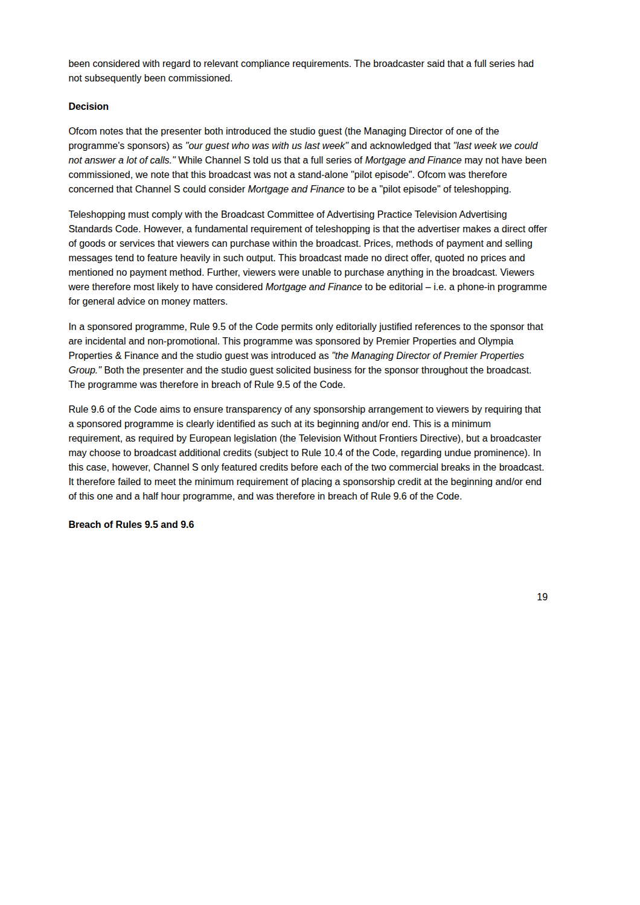been considered with regard to relevant compliance requirements. The broadcaster said that a full series had not subsequently been commissioned.
Decision
Ofcom notes that the presenter both introduced the studio guest (the Managing Director of one of the programme's sponsors) as "our guest who was with us last week" and acknowledged that "last week we could not answer a lot of calls." While Channel S told us that a full series of Mortgage and Finance may not have been commissioned, we note that this broadcast was not a stand-alone "pilot episode". Ofcom was therefore concerned that Channel S could consider Mortgage and Finance to be a "pilot episode" of teleshopping.
Teleshopping must comply with the Broadcast Committee of Advertising Practice Television Advertising Standards Code. However, a fundamental requirement of teleshopping is that the advertiser makes a direct offer of goods or services that viewers can purchase within the broadcast. Prices, methods of payment and selling messages tend to feature heavily in such output. This broadcast made no direct offer, quoted no prices and mentioned no payment method. Further, viewers were unable to purchase anything in the broadcast. Viewers were therefore most likely to have considered Mortgage and Finance to be editorial – i.e. a phone-in programme for general advice on money matters.
In a sponsored programme, Rule 9.5 of the Code permits only editorially justified references to the sponsor that are incidental and non-promotional. This programme was sponsored by Premier Properties and Olympia Properties & Finance and the studio guest was introduced as "the Managing Director of Premier Properties Group." Both the presenter and the studio guest solicited business for the sponsor throughout the broadcast. The programme was therefore in breach of Rule 9.5 of the Code.
Rule 9.6 of the Code aims to ensure transparency of any sponsorship arrangement to viewers by requiring that a sponsored programme is clearly identified as such at its beginning and/or end. This is a minimum requirement, as required by European legislation (the Television Without Frontiers Directive), but a broadcaster may choose to broadcast additional credits (subject to Rule 10.4 of the Code, regarding undue prominence). In this case, however, Channel S only featured credits before each of the two commercial breaks in the broadcast. It therefore failed to meet the minimum requirement of placing a sponsorship credit at the beginning and/or end of this one and a half hour programme, and was therefore in breach of Rule 9.6 of the Code.
Breach of Rules 9.5 and 9.6
19